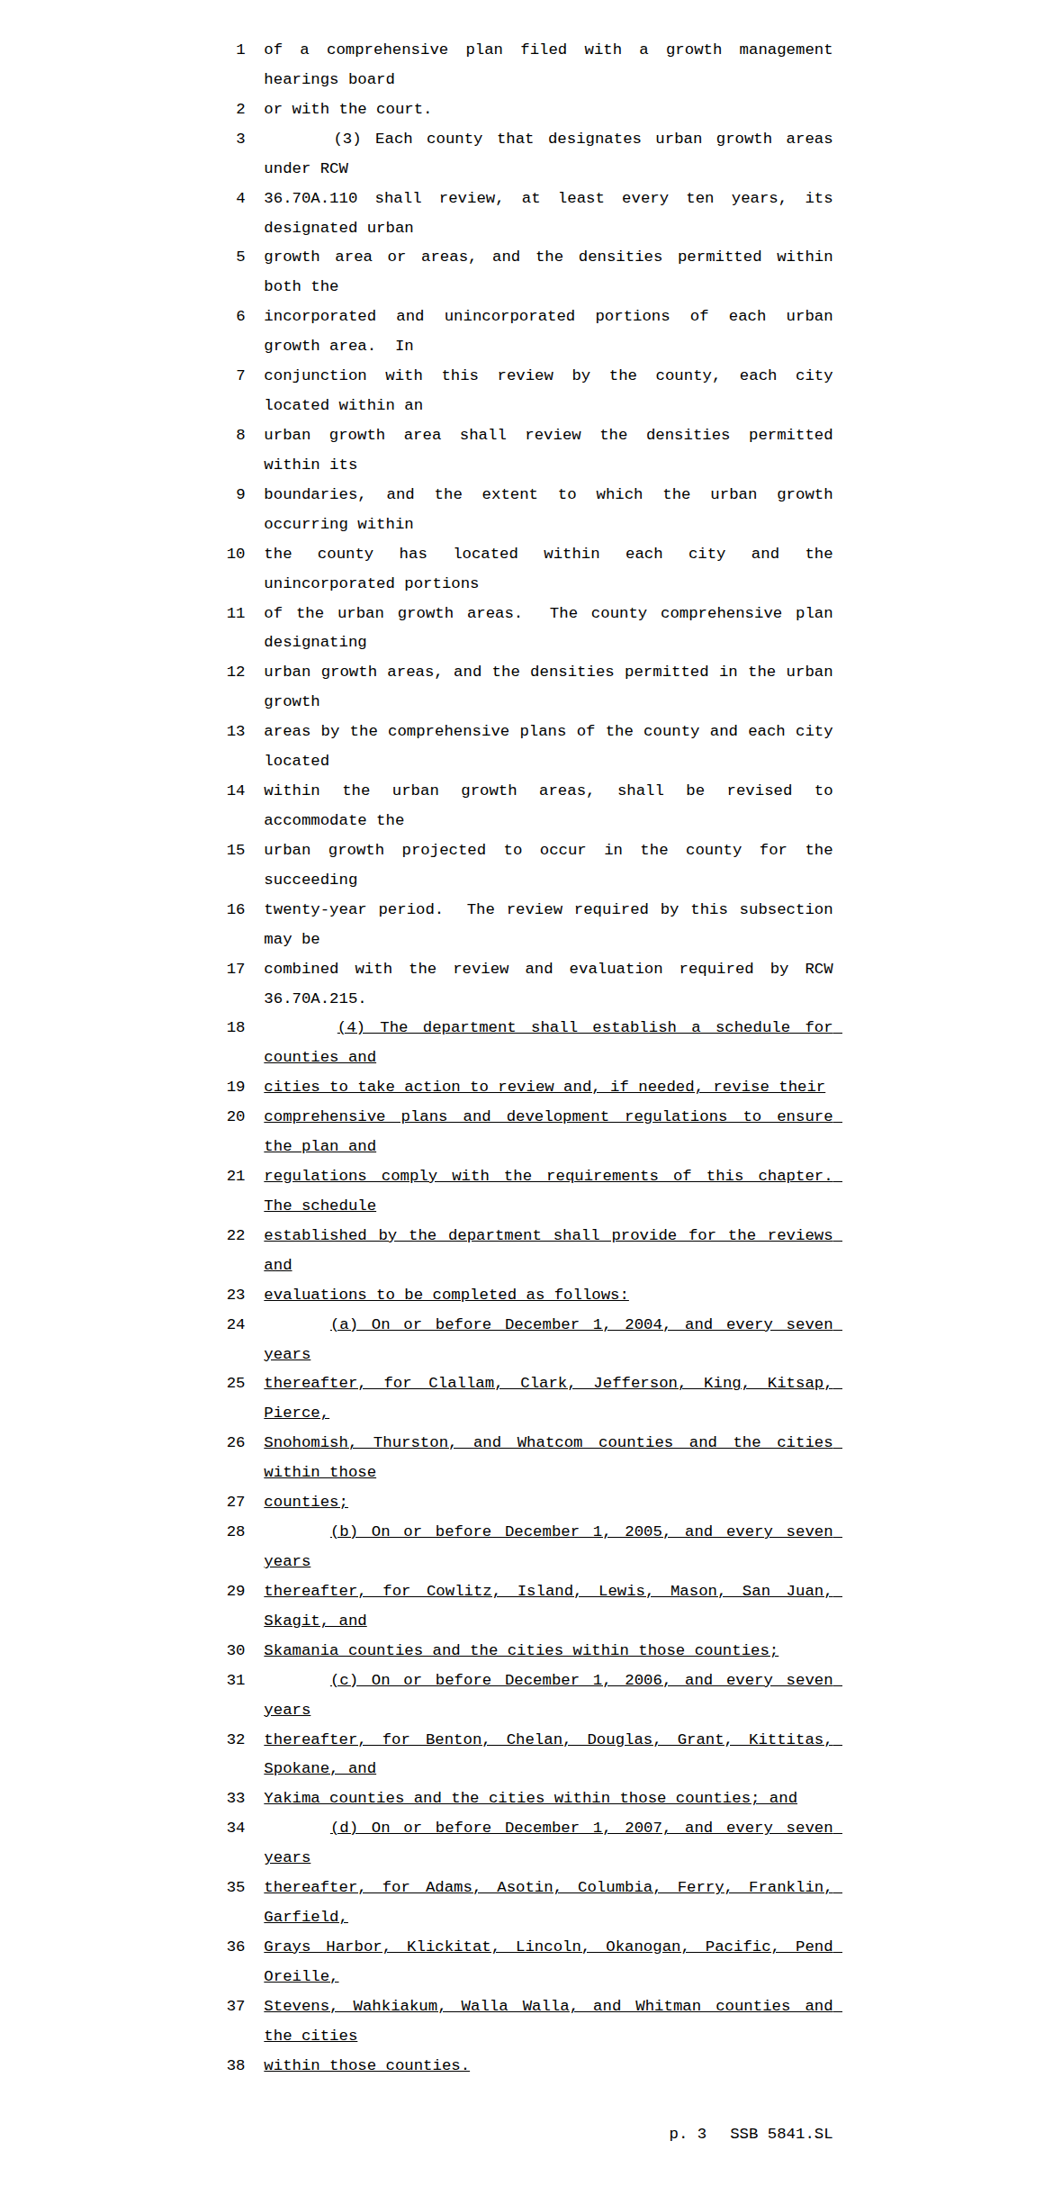1 of a comprehensive plan filed with a growth management hearings board
2 or with the court.
3 (3) Each county that designates urban growth areas under RCW
436.70A.110 shall review, at least every ten years, its designated urban
5 growth area or areas, and the densities permitted within both the
6 incorporated and unincorporated portions of each urban growth area. In
7 conjunction with this review by the county, each city located within an
8 urban growth area shall review the densities permitted within its
9 boundaries, and the extent to which the urban growth occurring within
10 the county has located within each city and the unincorporated portions
11 of the urban growth areas. The county comprehensive plan designating
12 urban growth areas, and the densities permitted in the urban growth
13 areas by the comprehensive plans of the county and each city located
14 within the urban growth areas, shall be revised to accommodate the
15 urban growth projected to occur in the county for the succeeding
16 twenty-year period. The review required by this subsection may be
17 combined with the review and evaluation required by RCW 36.70A.215.
18 (4) The department shall establish a schedule for counties and
19 cities to take action to review and, if needed, revise their
20 comprehensive plans and development regulations to ensure the plan and
21 regulations comply with the requirements of this chapter. The schedule
22 established by the department shall provide for the reviews and
23 evaluations to be completed as follows:
24 (a) On or before December 1, 2004, and every seven years
25 thereafter, for Clallam, Clark, Jefferson, King, Kitsap, Pierce,
26 Snohomish, Thurston, and Whatcom counties and the cities within those
27 counties;
28 (b) On or before December 1, 2005, and every seven years
29 thereafter, for Cowlitz, Island, Lewis, Mason, San Juan, Skagit, and
30 Skamania counties and the cities within those counties;
31 (c) On or before December 1, 2006, and every seven years
32 thereafter, for Benton, Chelan, Douglas, Grant, Kittitas, Spokane, and
33 Yakima counties and the cities within those counties; and
34 (d) On or before December 1, 2007, and every seven years
35 thereafter, for Adams, Asotin, Columbia, Ferry, Franklin, Garfield,
36 Grays Harbor, Klickitat, Lincoln, Okanogan, Pacific, Pend Oreille,
37 Stevens, Wahkiakum, Walla Walla, and Whitman counties and the cities
38 within those counties.
p. 3 SSB 5841.SL